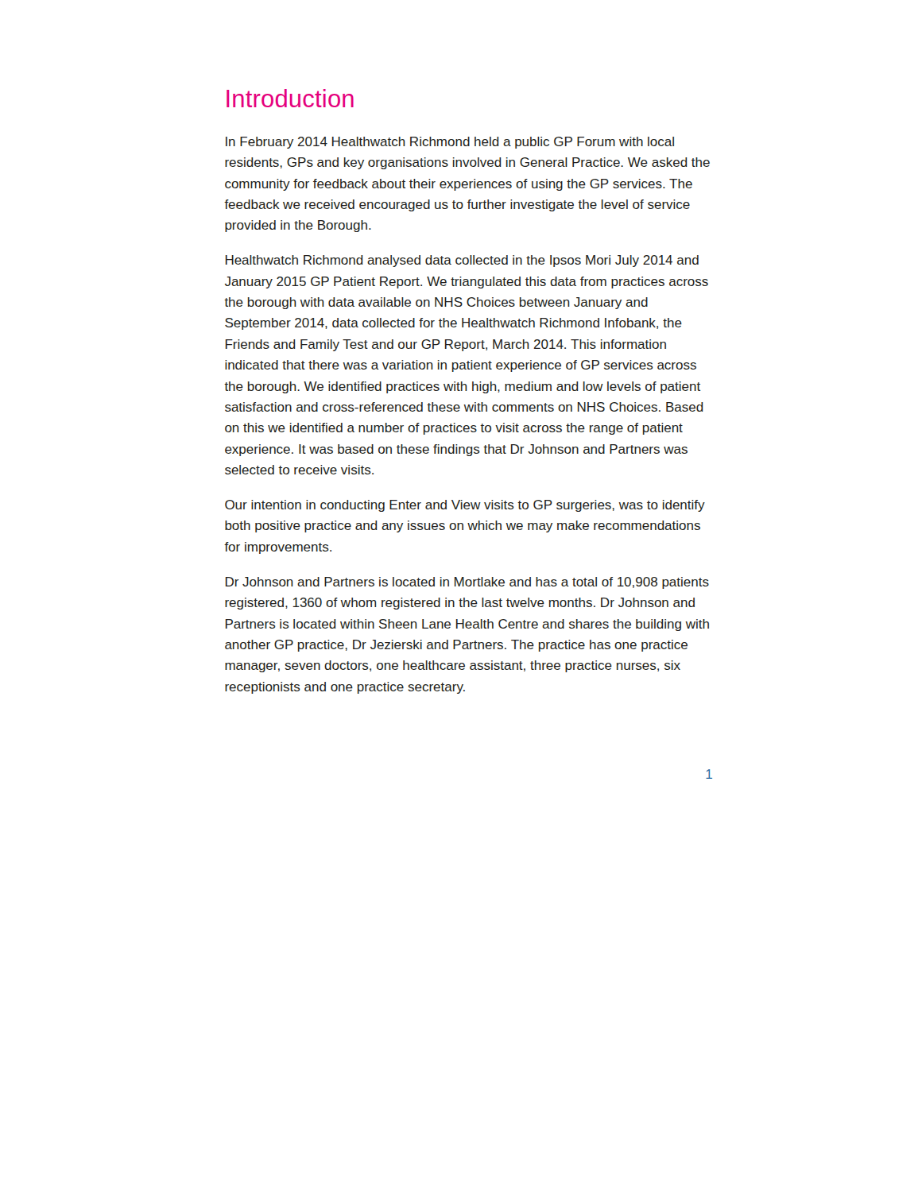Introduction
In February 2014 Healthwatch Richmond held a public GP Forum with local residents, GPs and key organisations involved in General Practice. We asked the community for feedback about their experiences of using the GP services. The feedback we received encouraged us to further investigate the level of service provided in the Borough.
Healthwatch Richmond analysed data collected in the Ipsos Mori July 2014 and January 2015 GP Patient Report. We triangulated this data from practices across the borough with data available on NHS Choices between January and September 2014, data collected for the Healthwatch Richmond Infobank, the Friends and Family Test and our GP Report, March 2014. This information indicated that there was a variation in patient experience of GP services across the borough. We identified practices with high, medium and low levels of patient satisfaction and cross-referenced these with comments on NHS Choices. Based on this we identified a number of practices to visit across the range of patient experience. It was based on these findings that Dr Johnson and Partners was selected to receive visits.
Our intention in conducting Enter and View visits to GP surgeries, was to identify both positive practice and any issues on which we may make recommendations for improvements.
Dr Johnson and Partners is located in Mortlake and has a total of 10,908 patients registered, 1360 of whom registered in the last twelve months. Dr Johnson and Partners is located within Sheen Lane Health Centre and shares the building with another GP practice, Dr Jezierski and Partners. The practice has one practice manager, seven doctors, one healthcare assistant, three practice nurses, six receptionists and one practice secretary.
1